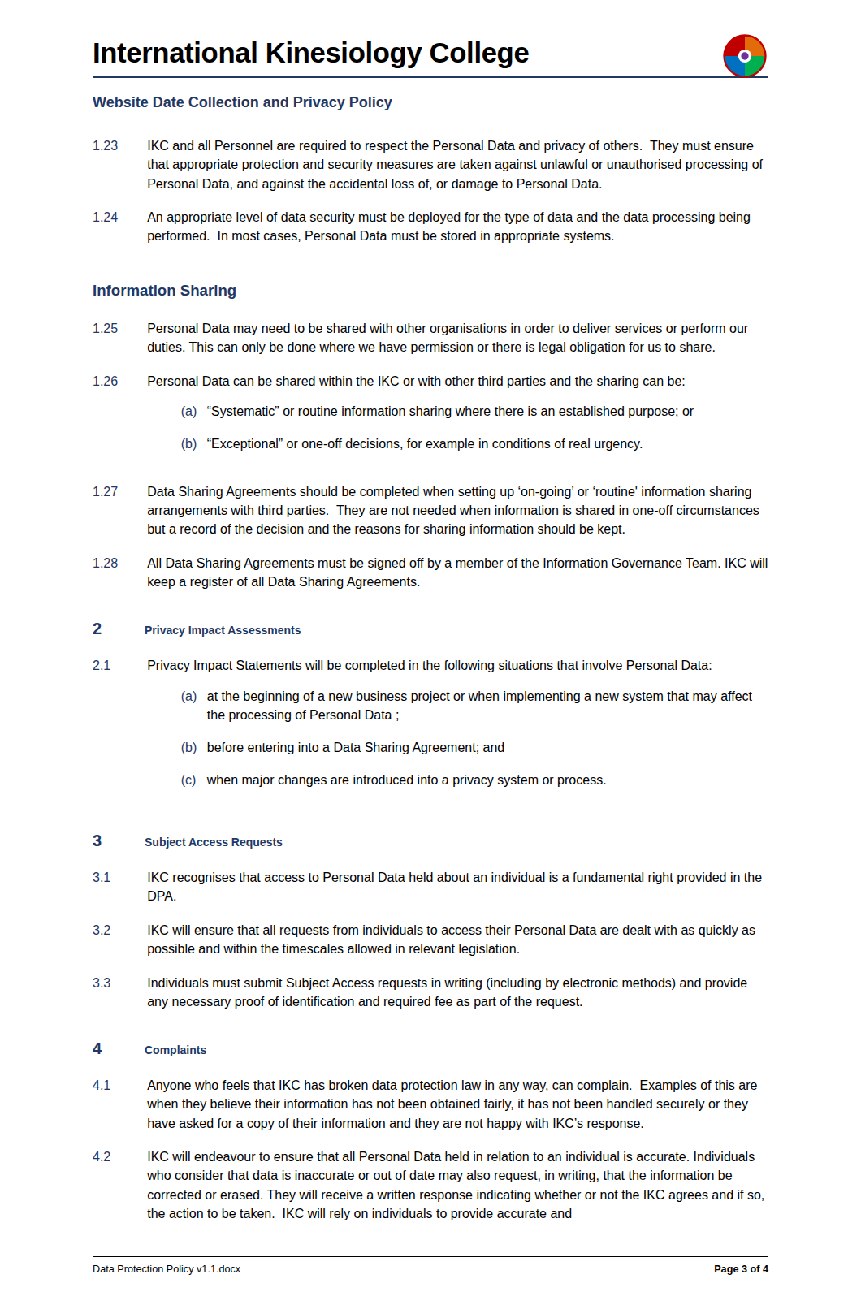International Kinesiology College
Website Date Collection and Privacy Policy
1.23
IKC and all Personnel are required to respect the Personal Data and privacy of others. They must ensure that appropriate protection and security measures are taken against unlawful or unauthorised processing of Personal Data, and against the accidental loss of, or damage to Personal Data.
1.24
An appropriate level of data security must be deployed for the type of data and the data processing being performed. In most cases, Personal Data must be stored in appropriate systems.
Information Sharing
1.25
Personal Data may need to be shared with other organisations in order to deliver services or perform our duties. This can only be done where we have permission or there is legal obligation for us to share.
1.26
Personal Data can be shared within the IKC or with other third parties and the sharing can be:
(a)“Systematic” or routine information sharing where there is an established purpose; or
(b)“Exceptional” or one-off decisions, for example in conditions of real urgency.
1.27
Data Sharing Agreements should be completed when setting up ‘on-going’ or ‘routine' information sharing arrangements with third parties. They are not needed when information is shared in one-off circumstances but a record of the decision and the reasons for sharing information should be kept.
1.28
All Data Sharing Agreements must be signed off by a member of the Information Governance Team. IKC will keep a register of all Data Sharing Agreements.
2
Privacy Impact Assessments
2.1
Privacy Impact Statements will be completed in the following situations that involve Personal Data:
(a) at the beginning of a new business project or when implementing a new system that may affect the processing of Personal Data ;
(b) before entering into a Data Sharing Agreement; and
(c) when major changes are introduced into a privacy system or process.
3
Subject Access Requests
3.1
IKC recognises that access to Personal Data held about an individual is a fundamental right provided in the DPA.
3.2
IKC will ensure that all requests from individuals to access their Personal Data are dealt with as quickly as possible and within the timescales allowed in relevant legislation.
3.3
Individuals must submit Subject Access requests in writing (including by electronic methods) and provide any necessary proof of identification and required fee as part of the request.
4
Complaints
4.1
Anyone who feels that IKC has broken data protection law in any way, can complain. Examples of this are when they believe their information has not been obtained fairly, it has not been handled securely or they have asked for a copy of their information and they are not happy with IKC’s response.
4.2
IKC will endeavour to ensure that all Personal Data held in relation to an individual is accurate. Individuals who consider that data is inaccurate or out of date may also request, in writing, that the information be corrected or erased. They will receive a written response indicating whether or not the IKC agrees and if so, the action to be taken. IKC will rely on individuals to provide accurate and
Data Protection Policy v1.1.docx Page 3 of 4